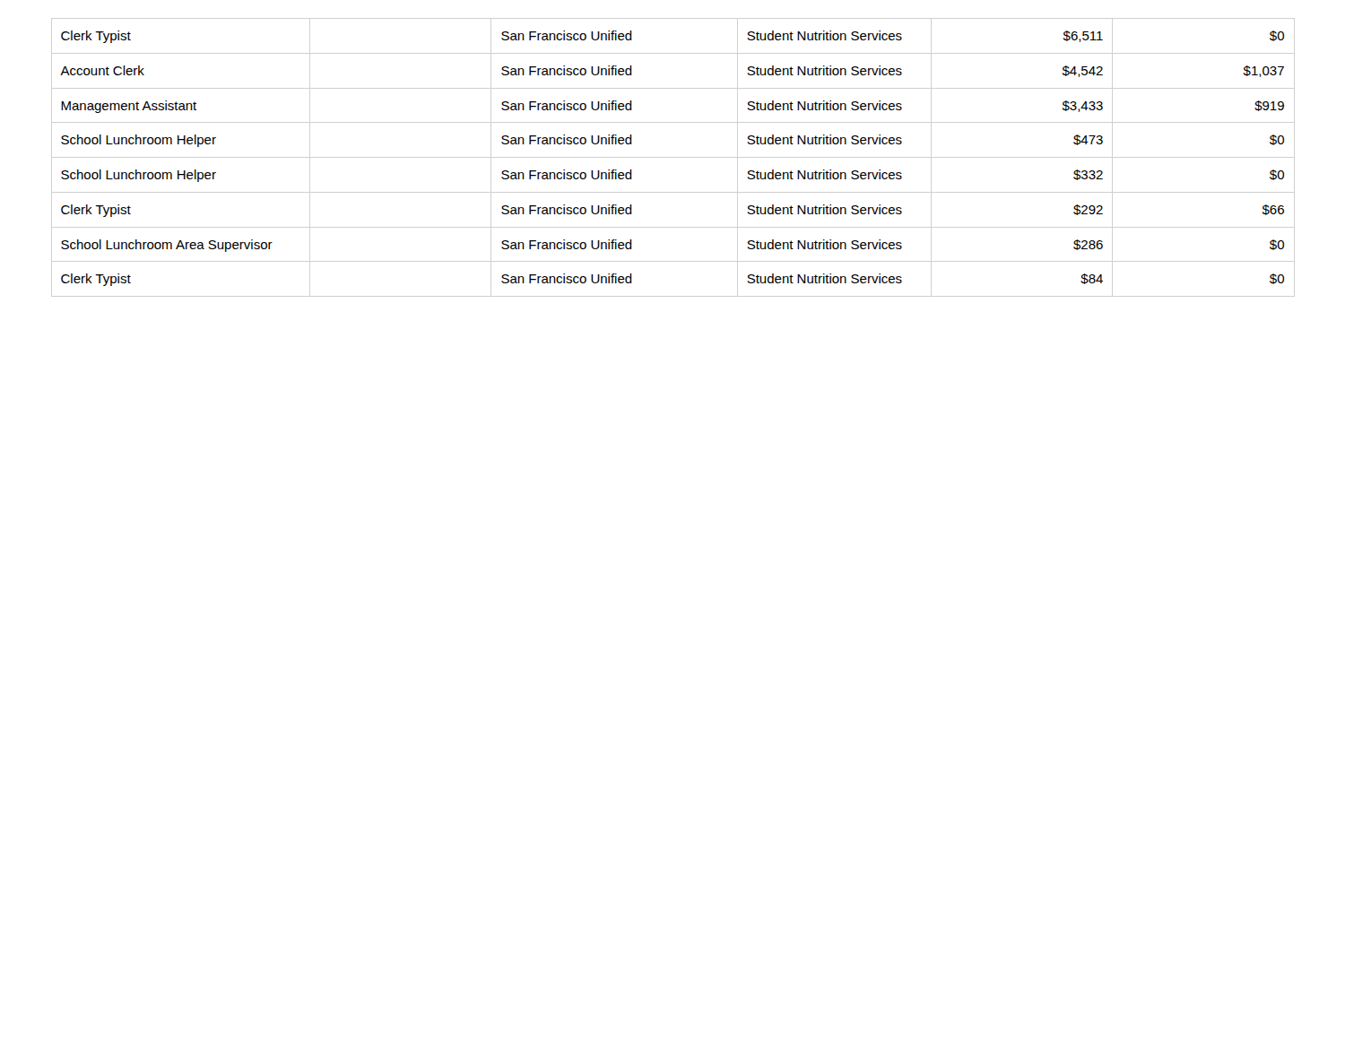| Clerk Typist | | San Francisco Unified | Student Nutrition Services | $6,511 | $0 |
| Account Clerk | | San Francisco Unified | Student Nutrition Services | $4,542 | $1,037 |
| Management Assistant | | San Francisco Unified | Student Nutrition Services | $3,433 | $919 |
| School Lunchroom Helper | | San Francisco Unified | Student Nutrition Services | $473 | $0 |
| School Lunchroom Helper | | San Francisco Unified | Student Nutrition Services | $332 | $0 |
| Clerk Typist | | San Francisco Unified | Student Nutrition Services | $292 | $66 |
| School Lunchroom Area Supervisor | | San Francisco Unified | Student Nutrition Services | $286 | $0 |
| Clerk Typist | | San Francisco Unified | Student Nutrition Services | $84 | $0 |